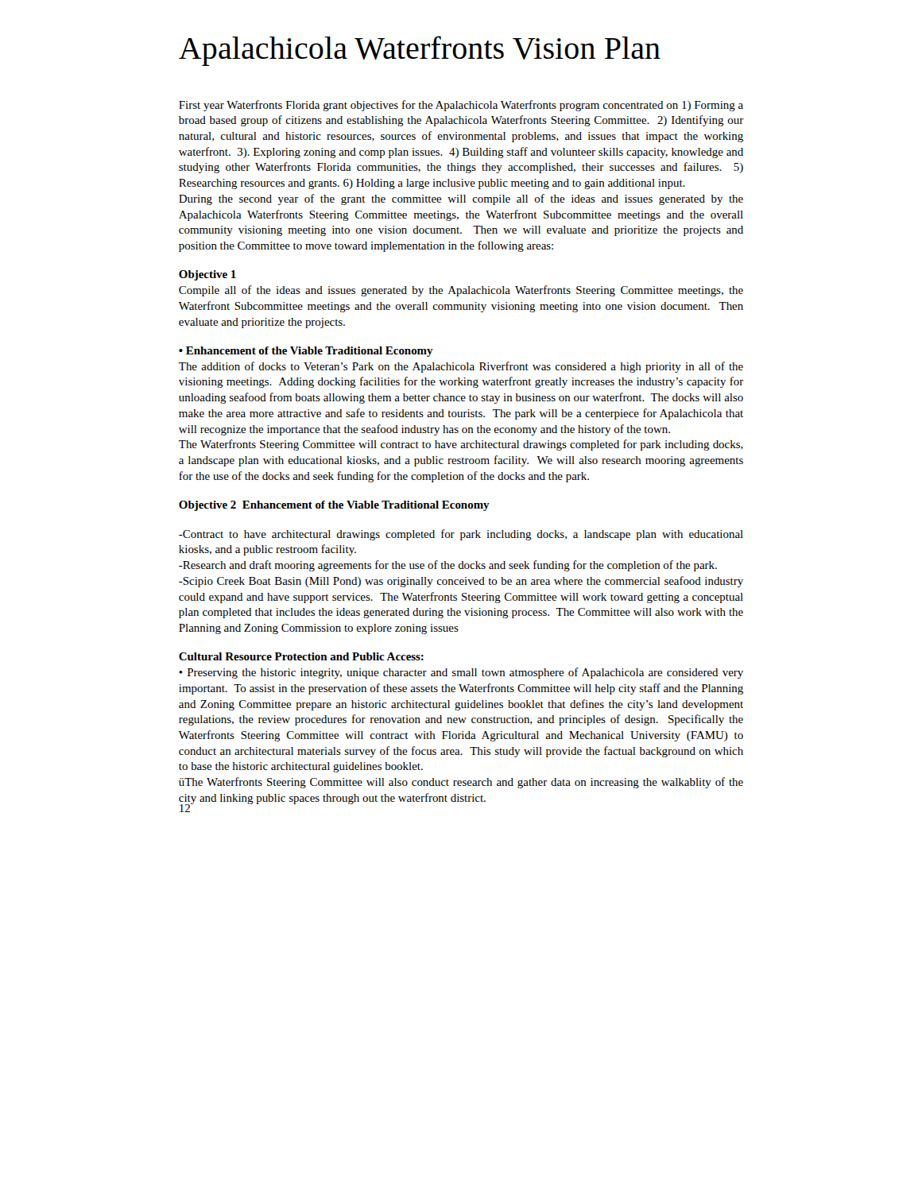Apalachicola Waterfronts Vision Plan
First year Waterfronts Florida grant objectives for the Apalachicola Waterfronts program concentrated on 1) Forming a broad based group of citizens and establishing the Apalachicola Waterfronts Steering Committee. 2) Identifying our natural, cultural and historic resources, sources of environmental problems, and issues that impact the working waterfront. 3). Exploring zoning and comp plan issues. 4) Building staff and volunteer skills capacity, knowledge and studying other Waterfronts Florida communities, the things they accomplished, their successes and failures. 5) Researching resources and grants. 6) Holding a large inclusive public meeting and to gain additional input.
During the second year of the grant the committee will compile all of the ideas and issues generated by the Apalachicola Waterfronts Steering Committee meetings, the Waterfront Subcommittee meetings and the overall community visioning meeting into one vision document. Then we will evaluate and prioritize the projects and position the Committee to move toward implementation in the following areas:
Objective 1
Compile all of the ideas and issues generated by the Apalachicola Waterfronts Steering Committee meetings, the Waterfront Subcommittee meetings and the overall community visioning meeting into one vision document. Then evaluate and prioritize the projects.
• Enhancement of the Viable Traditional Economy
The addition of docks to Veteran’s Park on the Apalachicola Riverfront was considered a high priority in all of the visioning meetings. Adding docking facilities for the working waterfront greatly increases the industry’s capacity for unloading seafood from boats allowing them a better chance to stay in business on our waterfront. The docks will also make the area more attractive and safe to residents and tourists. The park will be a centerpiece for Apalachicola that will recognize the importance that the seafood industry has on the economy and the history of the town.
The Waterfronts Steering Committee will contract to have architectural drawings completed for park including docks, a landscape plan with educational kiosks, and a public restroom facility. We will also research mooring agreements for the use of the docks and seek funding for the completion of the docks and the park.
Objective 2 Enhancement of the Viable Traditional Economy
-Contract to have architectural drawings completed for park including docks, a landscape plan with educational kiosks, and a public restroom facility.
-Research and draft mooring agreements for the use of the docks and seek funding for the completion of the park.
-Scipio Creek Boat Basin (Mill Pond) was originally conceived to be an area where the commercial seafood industry could expand and have support services. The Waterfronts Steering Committee will work toward getting a conceptual plan completed that includes the ideas generated during the visioning process. The Committee will also work with the Planning and Zoning Commission to explore zoning issues
Cultural Resource Protection and Public Access:
• Preserving the historic integrity, unique character and small town atmosphere of Apalachicola are considered very important. To assist in the preservation of these assets the Waterfronts Committee will help city staff and the Planning and Zoning Committee prepare an historic architectural guidelines booklet that defines the city’s land development regulations, the review procedures for renovation and new construction, and principles of design. Specifically the Waterfronts Steering Committee will contract with Florida Agricultural and Mechanical University (FAMU) to conduct an architectural materials survey of the focus area. This study will provide the factual background on which to base the historic architectural guidelines booklet.
üThe Waterfronts Steering Committee will also conduct research and gather data on increasing the walkablity of the city and linking public spaces through out the waterfront district.
12